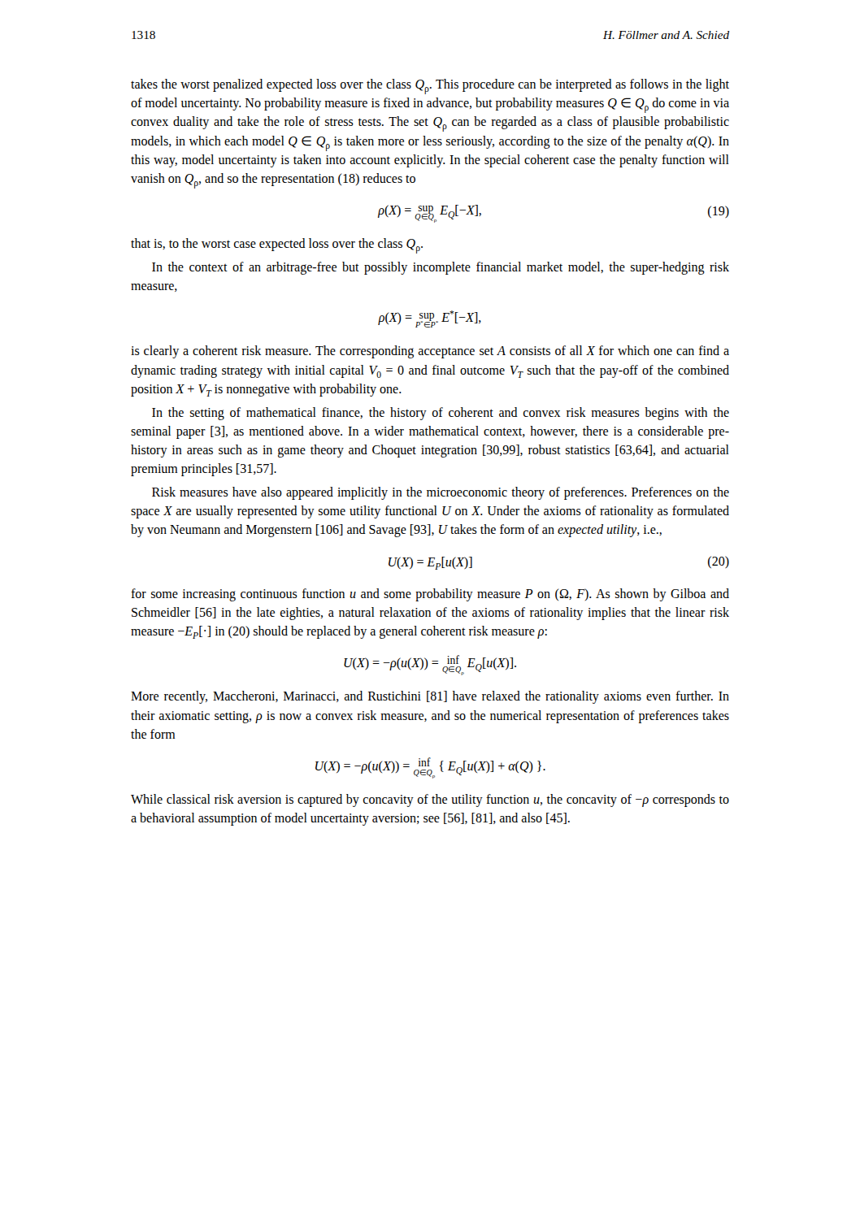1318 H. Föllmer and A. Schied
takes the worst penalized expected loss over the class Qρ. This procedure can be interpreted as follows in the light of model uncertainty. No probability measure is fixed in advance, but probability measures Q ∈ Qρ do come in via convex duality and take the role of stress tests. The set Qρ can be regarded as a class of plausible probabilistic models, in which each model Q ∈ Qρ is taken more or less seriously, according to the size of the penalty α(Q). In this way, model uncertainty is taken into account explicitly. In the special coherent case the penalty function will vanish on Qρ, and so the representation (18) reduces to
ρ(X) = sup Q∈Qρ EQ[−X], (19)
that is, to the worst case expected loss over the class Qρ.
In the context of an arbitrage-free but possibly incomplete financial market model, the super-hedging risk measure,
ρ(X) = sup P*∈P* E*[−X],
is clearly a coherent risk measure. The corresponding acceptance set A consists of all X for which one can find a dynamic trading strategy with initial capital V0 = 0 and final outcome VT such that the pay-off of the combined position X + VT is nonnegative with probability one.
In the setting of mathematical finance, the history of coherent and convex risk measures begins with the seminal paper [3], as mentioned above. In a wider mathematical context, however, there is a considerable pre-history in areas such as in game theory and Choquet integration [30,99], robust statistics [63,64], and actuarial premium principles [31,57].
Risk measures have also appeared implicitly in the microeconomic theory of preferences. Preferences on the space X are usually represented by some utility functional U on X. Under the axioms of rationality as formulated by von Neumann and Morgenstern [106] and Savage [93], U takes the form of an expected utility, i.e.,
U(X) = EP[u(X)] (20)
for some increasing continuous function u and some probability measure P on (Ω, F). As shown by Gilboa and Schmeidler [56] in the late eighties, a natural relaxation of the axioms of rationality implies that the linear risk measure −EP[·] in (20) should be replaced by a general coherent risk measure ρ:
U(X) = −ρ(u(X)) = inf Q∈Qρ EQ[u(X)].
More recently, Maccheroni, Marinacci, and Rustichini [81] have relaxed the rationality axioms even further. In their axiomatic setting, ρ is now a convex risk measure, and so the numerical representation of preferences takes the form
U(X) = −ρ(u(X)) = inf Q∈Qρ { EQ[u(X)] + α(Q) }.
While classical risk aversion is captured by concavity of the utility function u, the concavity of −ρ corresponds to a behavioral assumption of model uncertainty aversion; see [56], [81], and also [45].